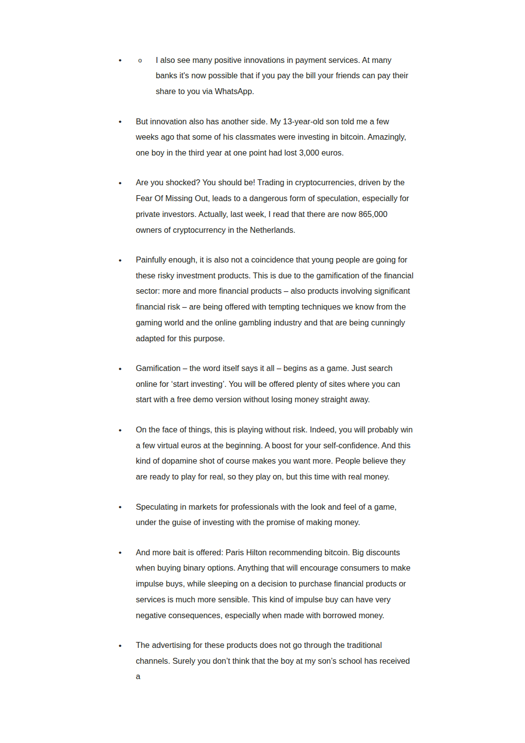I also see many positive innovations in payment services. At many banks it's now possible that if you pay the bill your friends can pay their share to you via WhatsApp.
But innovation also has another side. My 13-year-old son told me a few weeks ago that some of his classmates were investing in bitcoin. Amazingly, one boy in the third year at one point had lost 3,000 euros.
Are you shocked? You should be! Trading in cryptocurrencies, driven by the Fear Of Missing Out, leads to a dangerous form of speculation, especially for private investors. Actually, last week, I read that there are now 865,000 owners of cryptocurrency in the Netherlands.
Painfully enough, it is also not a coincidence that young people are going for these risky investment products. This is due to the gamification of the financial sector: more and more financial products – also products involving significant financial risk – are being offered with tempting techniques we know from the gaming world and the online gambling industry and that are being cunningly adapted for this purpose.
Gamification – the word itself says it all – begins as a game. Just search online for ‘start investing’. You will be offered plenty of sites where you can start with a free demo version without losing money straight away.
On the face of things, this is playing without risk. Indeed, you will probably win a few virtual euros at the beginning. A boost for your self-confidence. And this kind of dopamine shot of course makes you want more. People believe they are ready to play for real, so they play on, but this time with real money.
Speculating in markets for professionals with the look and feel of a game, under the guise of investing with the promise of making money.
And more bait is offered: Paris Hilton recommending bitcoin. Big discounts when buying binary options. Anything that will encourage consumers to make impulse buys, while sleeping on a decision to purchase financial products or services is much more sensible. This kind of impulse buy can have very negative consequences, especially when made with borrowed money.
The advertising for these products does not go through the traditional channels. Surely you don’t think that the boy at my son’s school has received a